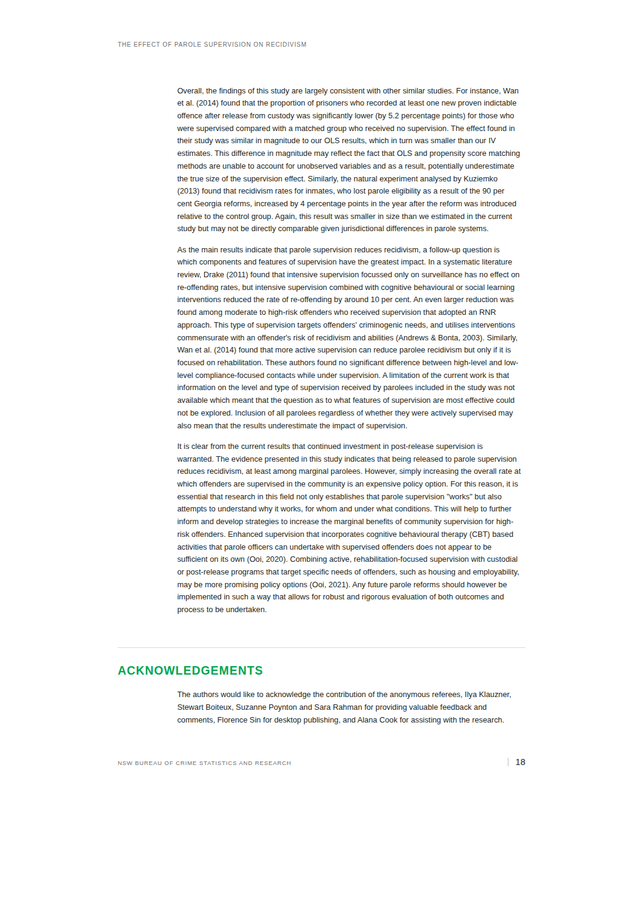The effect of parole supervision on recidivism
Overall, the findings of this study are largely consistent with other similar studies. For instance, Wan et al. (2014) found that the proportion of prisoners who recorded at least one new proven indictable offence after release from custody was significantly lower (by 5.2 percentage points) for those who were supervised compared with a matched group who received no supervision. The effect found in their study was similar in magnitude to our OLS results, which in turn was smaller than our IV estimates. This difference in magnitude may reflect the fact that OLS and propensity score matching methods are unable to account for unobserved variables and as a result, potentially underestimate the true size of the supervision effect. Similarly, the natural experiment analysed by Kuziemko (2013) found that recidivism rates for inmates, who lost parole eligibility as a result of the 90 per cent Georgia reforms, increased by 4 percentage points in the year after the reform was introduced relative to the control group. Again, this result was smaller in size than we estimated in the current study but may not be directly comparable given jurisdictional differences in parole systems.
As the main results indicate that parole supervision reduces recidivism, a follow-up question is which components and features of supervision have the greatest impact. In a systematic literature review, Drake (2011) found that intensive supervision focussed only on surveillance has no effect on re-offending rates, but intensive supervision combined with cognitive behavioural or social learning interventions reduced the rate of re-offending by around 10 per cent. An even larger reduction was found among moderate to high-risk offenders who received supervision that adopted an RNR approach. This type of supervision targets offenders' criminogenic needs, and utilises interventions commensurate with an offender's risk of recidivism and abilities (Andrews & Bonta, 2003). Similarly, Wan et al. (2014) found that more active supervision can reduce parolee recidivism but only if it is focused on rehabilitation. These authors found no significant difference between high-level and low-level compliance-focused contacts while under supervision. A limitation of the current work is that information on the level and type of supervision received by parolees included in the study was not available which meant that the question as to what features of supervision are most effective could not be explored. Inclusion of all parolees regardless of whether they were actively supervised may also mean that the results underestimate the impact of supervision.
It is clear from the current results that continued investment in post-release supervision is warranted. The evidence presented in this study indicates that being released to parole supervision reduces recidivism, at least among marginal parolees. However, simply increasing the overall rate at which offenders are supervised in the community is an expensive policy option. For this reason, it is essential that research in this field not only establishes that parole supervision "works" but also attempts to understand why it works, for whom and under what conditions. This will help to further inform and develop strategies to increase the marginal benefits of community supervision for high-risk offenders. Enhanced supervision that incorporates cognitive behavioural therapy (CBT) based activities that parole officers can undertake with supervised offenders does not appear to be sufficient on its own (Ooi, 2020). Combining active, rehabilitation-focused supervision with custodial or post-release programs that target specific needs of offenders, such as housing and employability, may be more promising policy options (Ooi, 2021). Any future parole reforms should however be implemented in such a way that allows for robust and rigorous evaluation of both outcomes and process to be undertaken.
Acknowledgements
The authors would like to acknowledge the contribution of the anonymous referees, Ilya Klauzner, Stewart Boiteux, Suzanne Poynton and Sara Rahman for providing valuable feedback and comments, Florence Sin for desktop publishing, and Alana Cook for assisting with the research.
NSW Bureau of Crime Statistics and Research
18